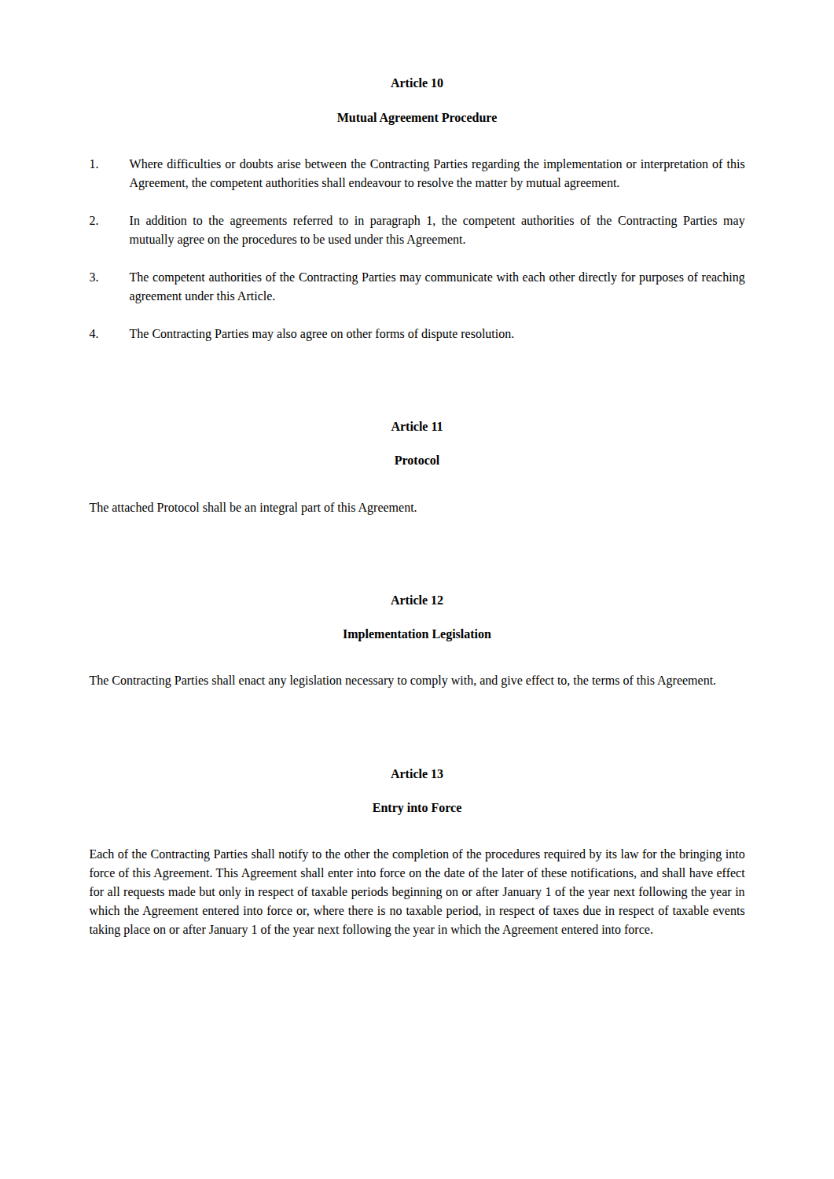Article 10
Mutual Agreement Procedure
Where difficulties or doubts arise between the Contracting Parties regarding the implementation or interpretation of this Agreement, the competent authorities shall endeavour to resolve the matter by mutual agreement.
In addition to the agreements referred to in paragraph 1, the competent authorities of the Contracting Parties may mutually agree on the procedures to be used under this Agreement.
The competent authorities of the Contracting Parties may communicate with each other directly for purposes of reaching agreement under this Article.
The Contracting Parties may also agree on other forms of dispute resolution.
Article 11
Protocol
The attached Protocol shall be an integral part of this Agreement.
Article 12
Implementation Legislation
The Contracting Parties shall enact any legislation necessary to comply with, and give effect to, the terms of this Agreement.
Article 13
Entry into Force
Each of the Contracting Parties shall notify to the other the completion of the procedures required by its law for the bringing into force of this Agreement. This Agreement shall enter into force on the date of the later of these notifications, and shall have effect for all requests made but only in respect of taxable periods beginning on or after January 1 of the year next following the year in which the Agreement entered into force or, where there is no taxable period, in respect of taxes due in respect of taxable events taking place on or after January 1 of the year next following the year in which the Agreement entered into force.